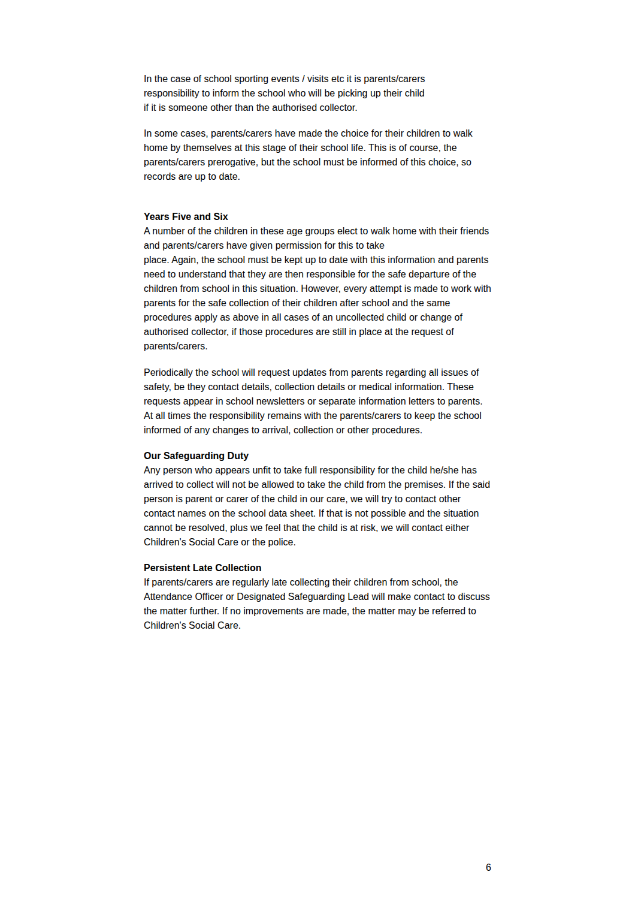In the case of school sporting events / visits etc it is parents/carers
responsibility to inform the school who will be picking up their child
if it is someone other than the authorised collector.
In some cases, parents/carers have made the choice for their children to walk home by themselves at this stage of their school life. This is of course, the parents/carers prerogative, but the school must be informed of this choice, so records are up to date.
Years Five and Six
A number of the children in these age groups elect to walk home with their friends and parents/carers have given permission for this to take
place. Again, the school must be kept up to date with this information and parents need to understand that they are then responsible for the safe departure of the children from school in this situation. However, every attempt is made to work with parents for the safe collection of their children after school and the same procedures apply as above in all cases of an uncollected child or change of authorised collector, if those procedures are still in place at the request of parents/carers.
Periodically the school will request updates from parents regarding all issues of safety, be they contact details, collection details or medical information. These requests appear in school newsletters or separate information letters to parents. At all times the responsibility remains with the parents/carers to keep the school informed of any changes to arrival, collection or other procedures.
Our Safeguarding Duty
Any person who appears unfit to take full responsibility for the child he/she has arrived to collect will not be allowed to take the child from the premises. If the said person is parent or carer of the child in our care, we will try to contact other contact names on the school data sheet. If that is not possible and the situation cannot be resolved, plus we feel that the child is at risk, we will contact either Children's Social Care or the police.
Persistent Late Collection
If parents/carers are regularly late collecting their children from school, the Attendance Officer or Designated Safeguarding Lead will make contact to discuss the matter further. If no improvements are made, the matter may be referred to Children's Social Care.
6